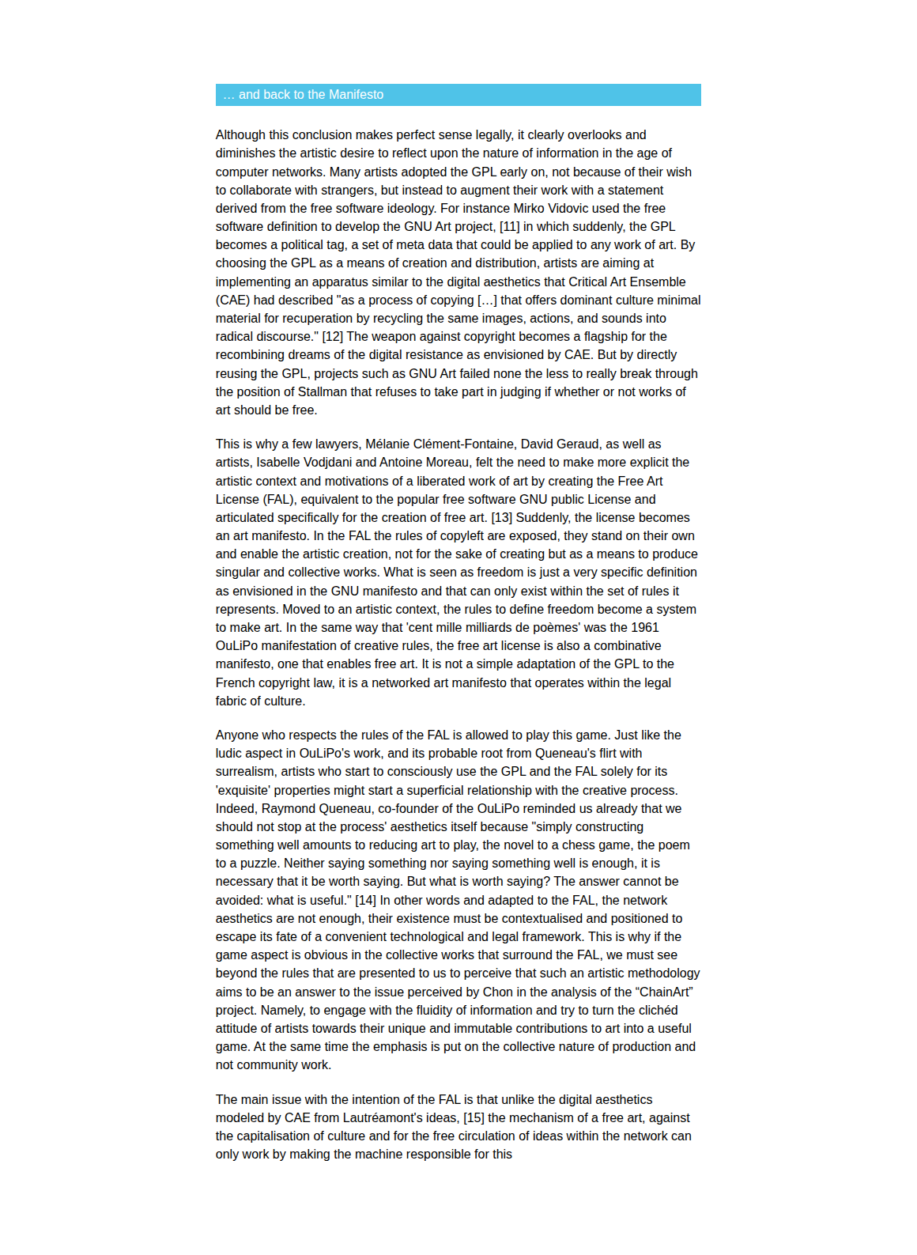… and back to the Manifesto
Although this conclusion makes perfect sense legally, it clearly overlooks and diminishes the artistic desire to reflect upon the nature of information in the age of computer networks. Many artists adopted the GPL early on, not because of their wish to collaborate with strangers, but instead to augment their work with a statement derived from the free software ideology. For instance Mirko Vidovic used the free software definition to develop the GNU Art project, [11] in which suddenly, the GPL becomes a political tag, a set of meta data that could be applied to any work of art. By choosing the GPL as a means of creation and distribution, artists are aiming at implementing an apparatus similar to the digital aesthetics that Critical Art Ensemble (CAE) had described "as a process of copying […] that offers dominant culture minimal material for recuperation by recycling the same images, actions, and sounds into radical discourse." [12] The weapon against copyright becomes a flagship for the recombining dreams of the digital resistance as envisioned by CAE. But by directly reusing the GPL, projects such as GNU Art failed none the less to really break through the position of Stallman that refuses to take part in judging if whether or not works of art should be free.
This is why a few lawyers, Mélanie Clément-Fontaine, David Geraud, as well as artists, Isabelle Vodjdani and Antoine Moreau, felt the need to make more explicit the artistic context and motivations of a liberated work of art by creating the Free Art License (FAL), equivalent to the popular free software GNU public License and articulated specifically for the creation of free art. [13] Suddenly, the license becomes an art manifesto. In the FAL the rules of copyleft are exposed, they stand on their own and enable the artistic creation, not for the sake of creating but as a means to produce singular and collective works. What is seen as freedom is just a very specific definition as envisioned in the GNU manifesto and that can only exist within the set of rules it represents. Moved to an artistic context, the rules to define freedom become a system to make art. In the same way that 'cent mille milliards de poèmes' was the 1961 OuLiPo manifestation of creative rules, the free art license is also a combinative manifesto, one that enables free art. It is not a simple adaptation of the GPL to the French copyright law, it is a networked art manifesto that operates within the legal fabric of culture.
Anyone who respects the rules of the FAL is allowed to play this game. Just like the ludic aspect in OuLiPo's work, and its probable root from Queneau's flirt with surrealism, artists who start to consciously use the GPL and the FAL solely for its 'exquisite' properties might start a superficial relationship with the creative process. Indeed, Raymond Queneau, co-founder of the OuLiPo reminded us already that we should not stop at the process' aesthetics itself because "simply constructing something well amounts to reducing art to play, the novel to a chess game, the poem to a puzzle. Neither saying something nor saying something well is enough, it is necessary that it be worth saying. But what is worth saying? The answer cannot be avoided: what is useful." [14] In other words and adapted to the FAL, the network aesthetics are not enough, their existence must be contextualised and positioned to escape its fate of a convenient technological and legal framework. This is why if the game aspect is obvious in the collective works that surround the FAL, we must see beyond the rules that are presented to us to perceive that such an artistic methodology aims to be an answer to the issue perceived by Chon in the analysis of the “ChainArt” project. Namely, to engage with the fluidity of information and try to turn the clichéd attitude of artists towards their unique and immutable contributions to art into a useful game. At the same time the emphasis is put on the collective nature of production and not community work.
The main issue with the intention of the FAL is that unlike the digital aesthetics modeled by CAE from Lautréamont's ideas, [15] the mechanism of a free art, against the capitalisation of culture and for the free circulation of ideas within the network can only work by making the machine responsible for this